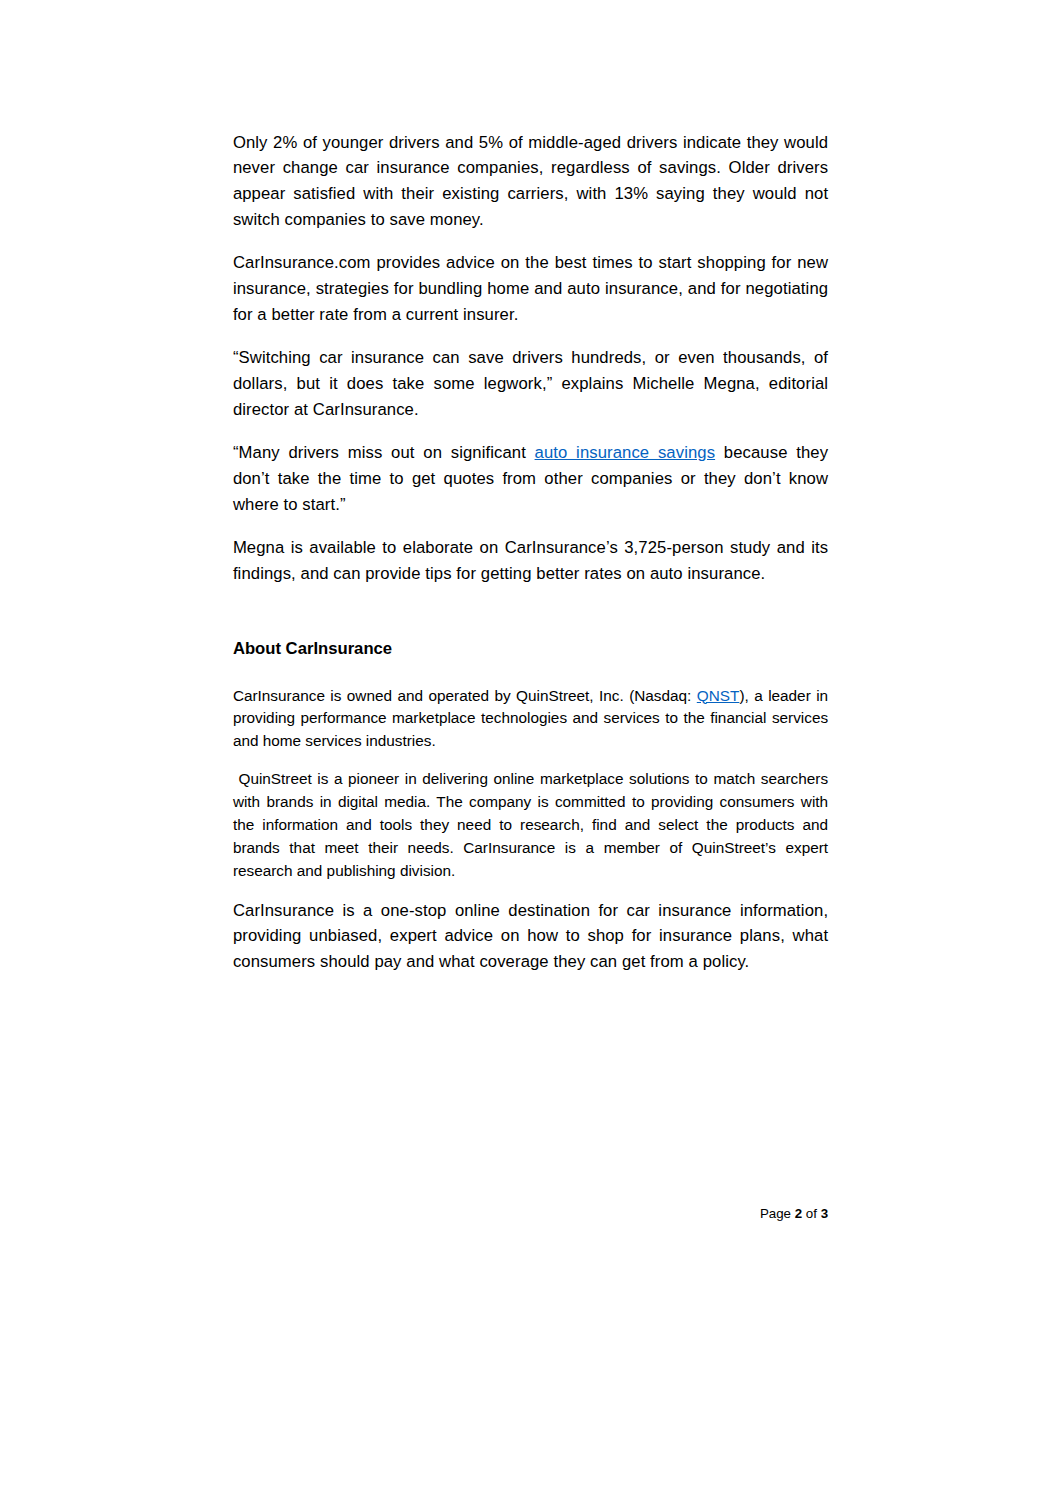Only 2% of younger drivers and 5% of middle-aged drivers indicate they would never change car insurance companies, regardless of savings. Older drivers appear satisfied with their existing carriers, with 13% saying they would not switch companies to save money.
CarInsurance.com provides advice on the best times to start shopping for new insurance, strategies for bundling home and auto insurance, and for negotiating for a better rate from a current insurer.
“Switching car insurance can save drivers hundreds, or even thousands, of dollars, but it does take some legwork,” explains Michelle Megna, editorial director at CarInsurance.
“Many drivers miss out on significant auto insurance savings because they don’t take the time to get quotes from other companies or they don’t know where to start.”
Megna is available to elaborate on CarInsurance’s 3,725-person study and its findings, and can provide tips for getting better rates on auto insurance.
About CarInsurance
CarInsurance is owned and operated by QuinStreet, Inc. (Nasdaq: QNST), a leader in providing performance marketplace technologies and services to the financial services and home services industries.
QuinStreet is a pioneer in delivering online marketplace solutions to match searchers with brands in digital media. The company is committed to providing consumers with the information and tools they need to research, find and select the products and brands that meet their needs. CarInsurance is a member of QuinStreet’s expert research and publishing division.
CarInsurance is a one-stop online destination for car insurance information, providing unbiased, expert advice on how to shop for insurance plans, what consumers should pay and what coverage they can get from a policy.
Page 2 of 3